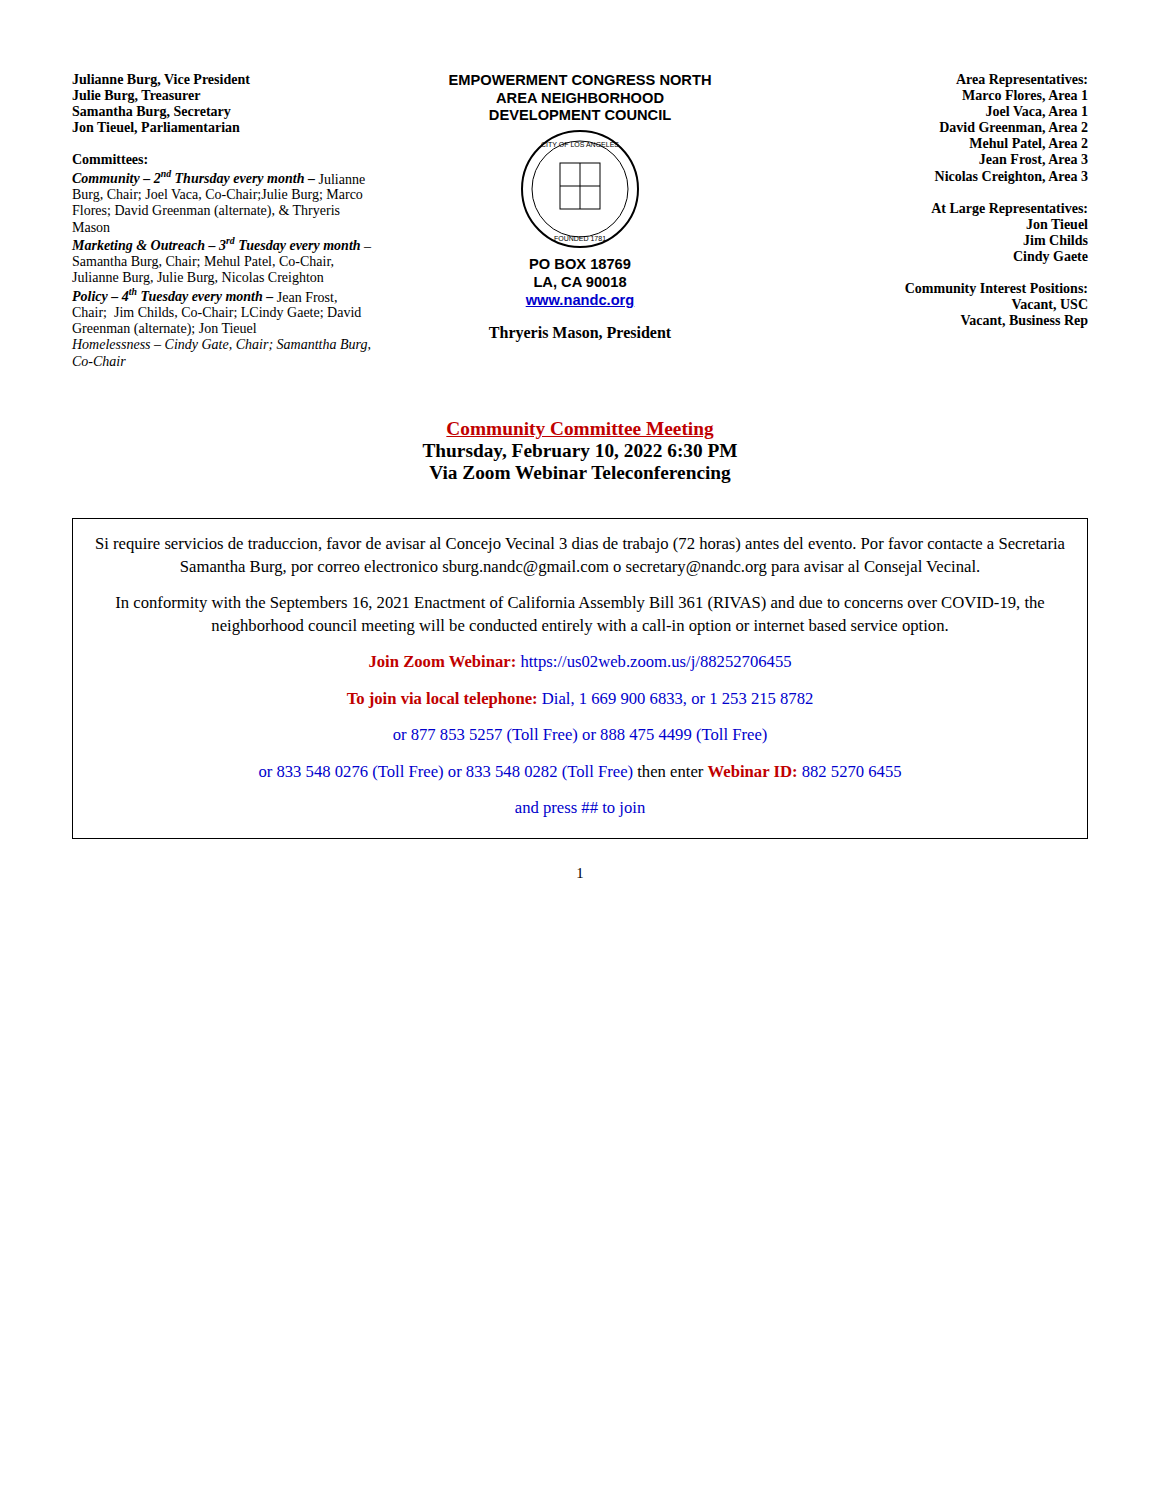Julianne Burg, Vice President
Julie Burg, Treasurer
Samantha Burg, Secretary
Jon Tieuel, Parliamentarian
Committees:
Community – 2nd Thursday every month – Julianne Burg, Chair; Joel Vaca, Co-Chair;Julie Burg; Marco Flores; David Greenman (alternate), & Thryeris Mason
Marketing & Outreach – 3rd Tuesday every month – Samantha Burg, Chair; Mehul Patel, Co-Chair, Julianne Burg, Julie Burg, Nicolas Creighton
Policy – 4th Tuesday every month – Jean Frost, Chair; Jim Childs, Co-Chair; LCindy Gaete; David Greenman (alternate); Jon Tieuel
Homelessness – Cindy Gate, Chair; Samanttha Burg, Co-Chair
EMPOWERMENT CONGRESS NORTH
AREA NEIGHBORHOOD
DEVELOPMENT COUNCIL
PO BOX 18769
LA, CA 90018
www.nandc.org
Thryeris Mason, President
Area Representatives:
Marco Flores, Area 1
Joel Vaca, Area 1
David Greenman, Area 2
Mehul Patel, Area 2
Jean Frost, Area 3
Nicolas Creighton, Area 3
At Large Representatives:
Jon Tieuel
Jim Childs
Cindy Gaete
Community Interest Positions:
Vacant, USC
Vacant, Business Rep
Community Committee Meeting
Thursday, February 10, 2022 6:30 PM
Via Zoom Webinar Teleconferencing
Si require servicios de traduccion, favor de avisar al Concejo Vecinal 3 dias de trabajo (72 horas) antes del evento. Por favor contacte a Secretaria Samantha Burg, por correo electronico sburg.nandc@gmail.com o secretary@nandc.org para avisar al Consejal Vecinal.
In conformity with the Septembers 16, 2021 Enactment of California Assembly Bill 361 (RIVAS) and due to concerns over COVID-19, the neighborhood council meeting will be conducted entirely with a call-in option or internet based service option.
Join Zoom Webinar: https://us02web.zoom.us/j/88252706455
To join via local telephone: Dial, 1 669 900 6833, or 1 253 215 8782
or 877 853 5257 (Toll Free) or 888 475 4499 (Toll Free)
or 833 548 0276 (Toll Free) or 833 548 0282 (Toll Free) then enter Webinar ID: 882 5270 6455
and press ## to join
1